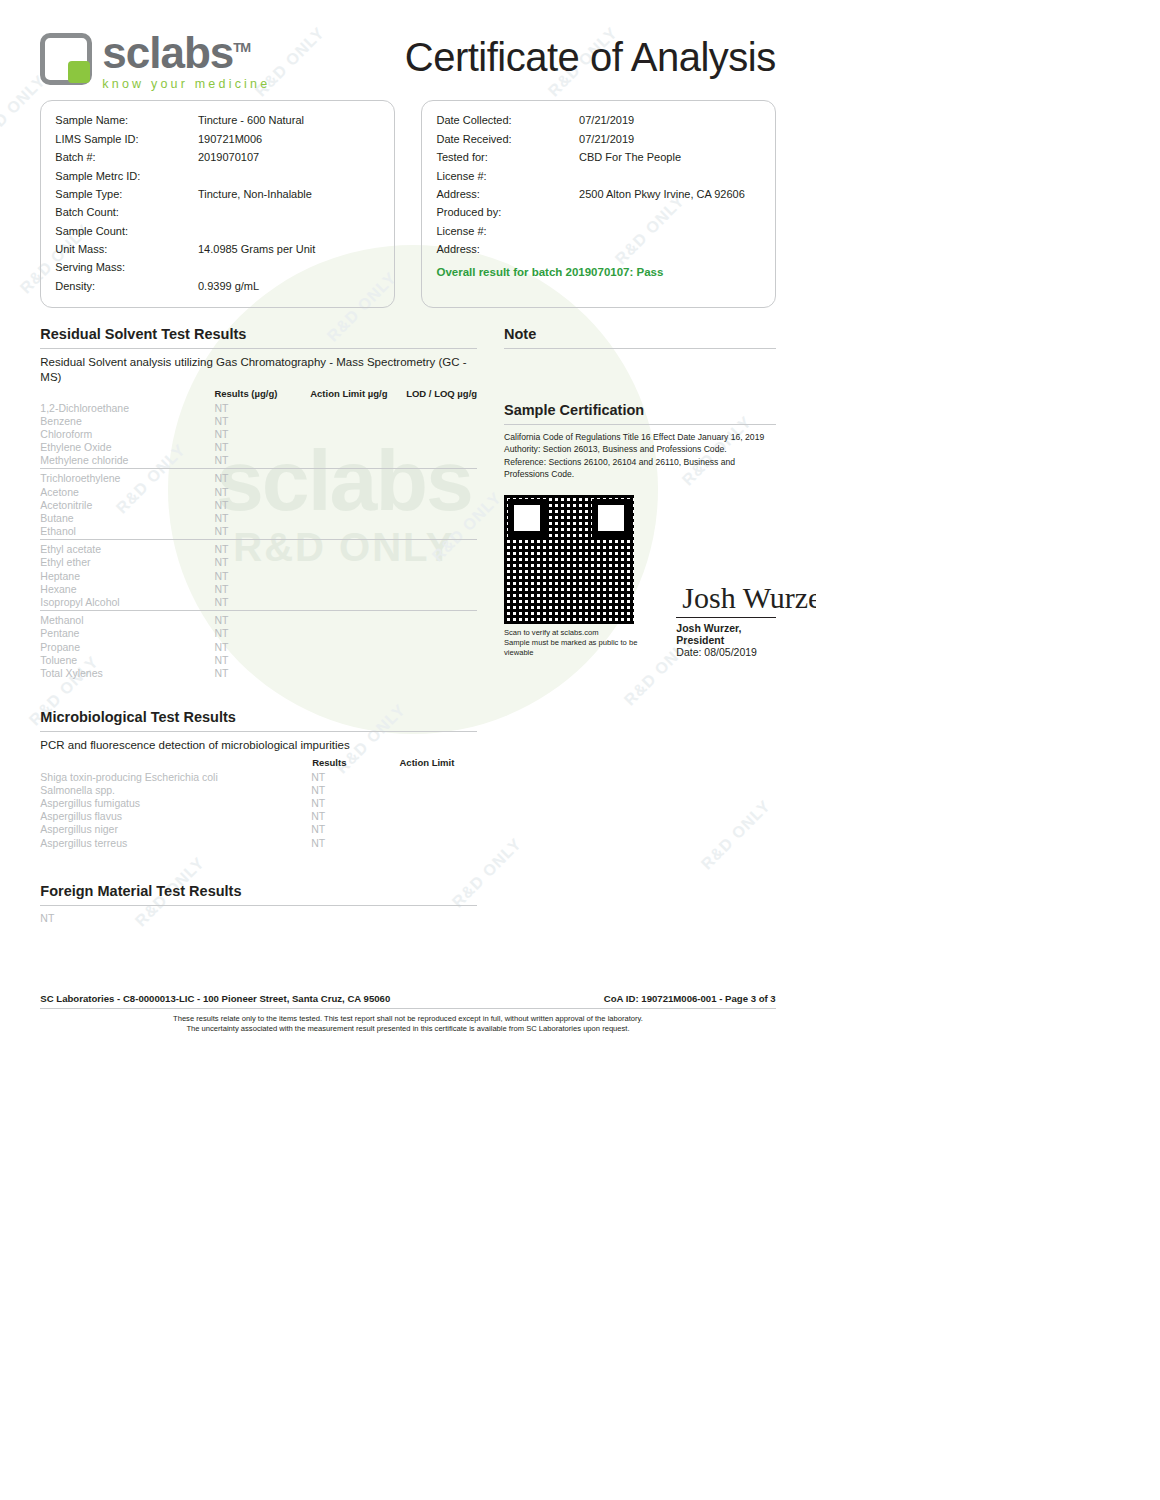sclabs
R&D ONLY
R&D ONLY
R&D ONLY
R&D ONLY
R&D ONLY
R&D ONLY
R&D ONLY
R&D ONLY
R&D ONLY
R&D ONLY
R&D ONLY
R&D ONLY
R&D ONLY
R&D ONLY
R&D ONLY
R&D ONLY
sclabsTM
know your medicine
Certificate of Analysis
| Sample Name: | Tincture - 600 Natural |
| LIMS Sample ID: | 190721M006 |
| Batch #: | 2019070107 |
| Sample Metrc ID: | |
| Sample Type: | Tincture, Non-Inhalable |
| Batch Count: | |
| Sample Count: | |
| Unit Mass: | 14.0985 Grams per Unit |
| Serving Mass: | |
| Density: | 0.9399 g/mL |
| Date Collected: | 07/21/2019 |
| Date Received: | 07/21/2019 |
| Tested for: | CBD For The People |
| License #: | |
| Address: | 2500 Alton Pkwy Irvine, CA 92606 |
| Produced by: | |
| License #: | |
| Address: | |
Overall result for batch 2019070107: Pass
Residual Solvent Test Results
Residual Solvent analysis utilizing Gas Chromatography - Mass Spectrometry (GC - MS)
| | Results (µg/g) | Action Limit µg/g | LOD / LOQ µg/g |
| --- | --- | --- | --- |
| 1,2-Dichloroethane | NT | | |
| Benzene | NT | | |
| Chloroform | NT | | |
| Ethylene Oxide | NT | | |
| Methylene chloride | NT | | |
| Trichloroethylene | NT | | |
| Acetone | NT | | |
| Acetonitrile | NT | | |
| Butane | NT | | |
| Ethanol | NT | | |
| Ethyl acetate | NT | | |
| Ethyl ether | NT | | |
| Heptane | NT | | |
| Hexane | NT | | |
| Isopropyl Alcohol | NT | | |
| Methanol | NT | | |
| Pentane | NT | | |
| Propane | NT | | |
| Toluene | NT | | |
| Total Xylenes | NT | | |
Microbiological Test Results
PCR and fluorescence detection of microbiological impurities
| | Results | Action Limit |
| --- | --- | --- |
| Shiga toxin-producing Escherichia coli | NT | |
| Salmonella spp. | NT | |
| Aspergillus fumigatus | NT | |
| Aspergillus flavus | NT | |
| Aspergillus niger | NT | |
| Aspergillus terreus | NT | |
Foreign Material Test Results
NT
Note
Sample Certification
California Code of Regulations Title 16 Effect Date January 16, 2019
Authority: Section 26013, Business and Professions Code.
Reference: Sections 26100, 26104 and 26110, Business and Professions Code.
Scan to verify at sclabs.com
Sample must be marked as public to be viewable
Josh Wurzer
Josh Wurzer, President
Date: 08/05/2019
SC Laboratories - C8-0000013-LIC - 100 Pioneer Street, Santa Cruz, CA 95060
CoA ID: 190721M006-001 - Page 3 of 3
These results relate only to the items tested. This test report shall not be reproduced except in full, without written approval of the laboratory.
The uncertainty associated with the measurement result presented in this certificate is available from SC Laboratories upon request.